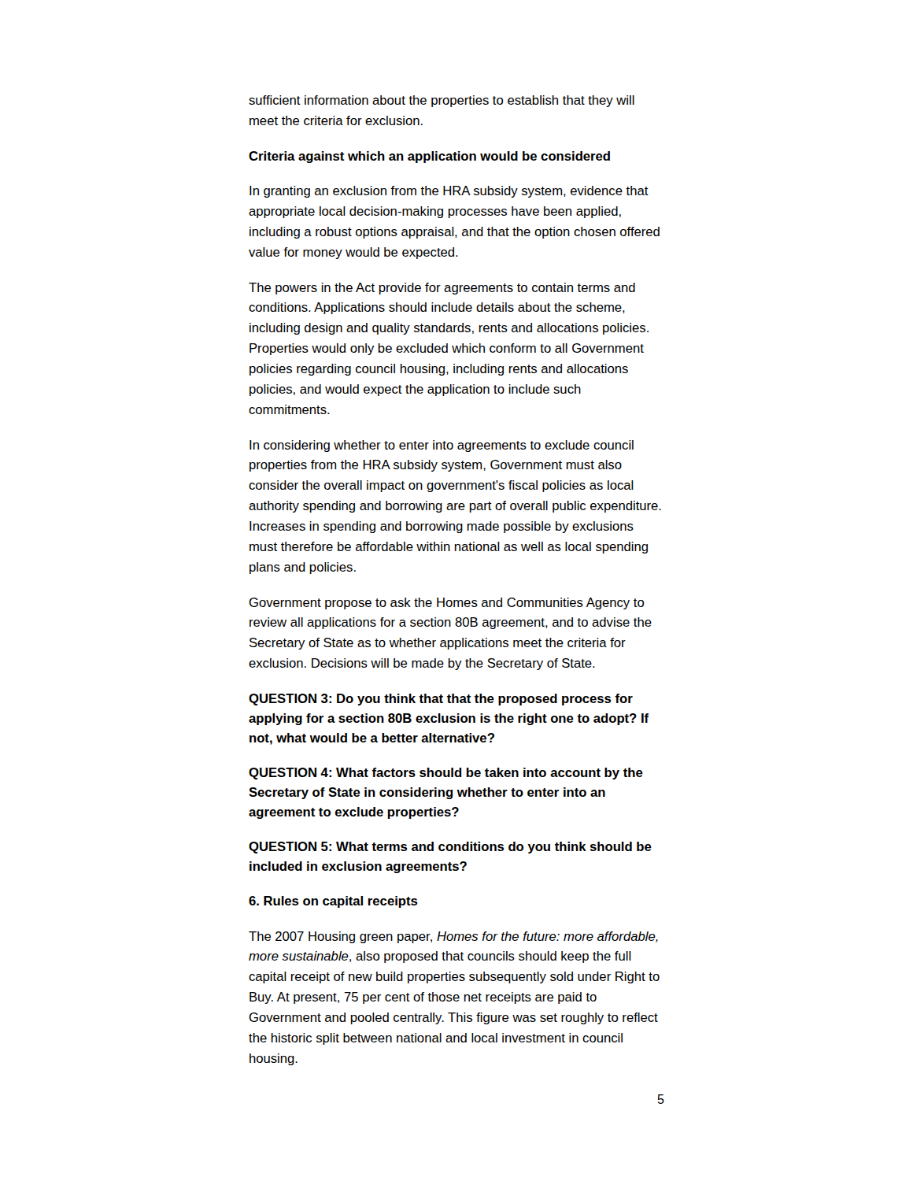sufficient information about the properties to establish that they will meet the criteria for exclusion.
Criteria against which an application would be considered
In granting an exclusion from the HRA subsidy system, evidence that appropriate local decision-making processes have been applied, including a robust options appraisal, and that the option chosen offered value for money would be expected.
The powers in the Act provide for agreements to contain terms and conditions. Applications should include details about the scheme, including design and quality standards, rents and allocations policies. Properties would only be excluded which conform to all Government policies regarding council housing, including rents and allocations policies, and would expect the application to include such commitments.
In considering whether to enter into agreements to exclude council properties from the HRA subsidy system, Government must also consider the overall impact on government's fiscal policies as local authority spending and borrowing are part of overall public expenditure. Increases in spending and borrowing made possible by exclusions must therefore be affordable within national as well as local spending plans and policies.
Government propose to ask the Homes and Communities Agency to review all applications for a section 80B agreement, and to advise the Secretary of State as to whether applications meet the criteria for exclusion. Decisions will be made by the Secretary of State.
QUESTION 3: Do you think that that the proposed process for applying for a section 80B exclusion is the right one to adopt? If not, what would be a better alternative?
QUESTION 4: What factors should be taken into account by the Secretary of State in considering whether to enter into an agreement to exclude properties?
QUESTION 5: What terms and conditions do you think should be included in exclusion agreements?
6. Rules on capital receipts
The 2007 Housing green paper, Homes for the future: more affordable, more sustainable, also proposed that councils should keep the full capital receipt of new build properties subsequently sold under Right to Buy. At present, 75 per cent of those net receipts are paid to Government and pooled centrally. This figure was set roughly to reflect the historic split between national and local investment in council housing.
5